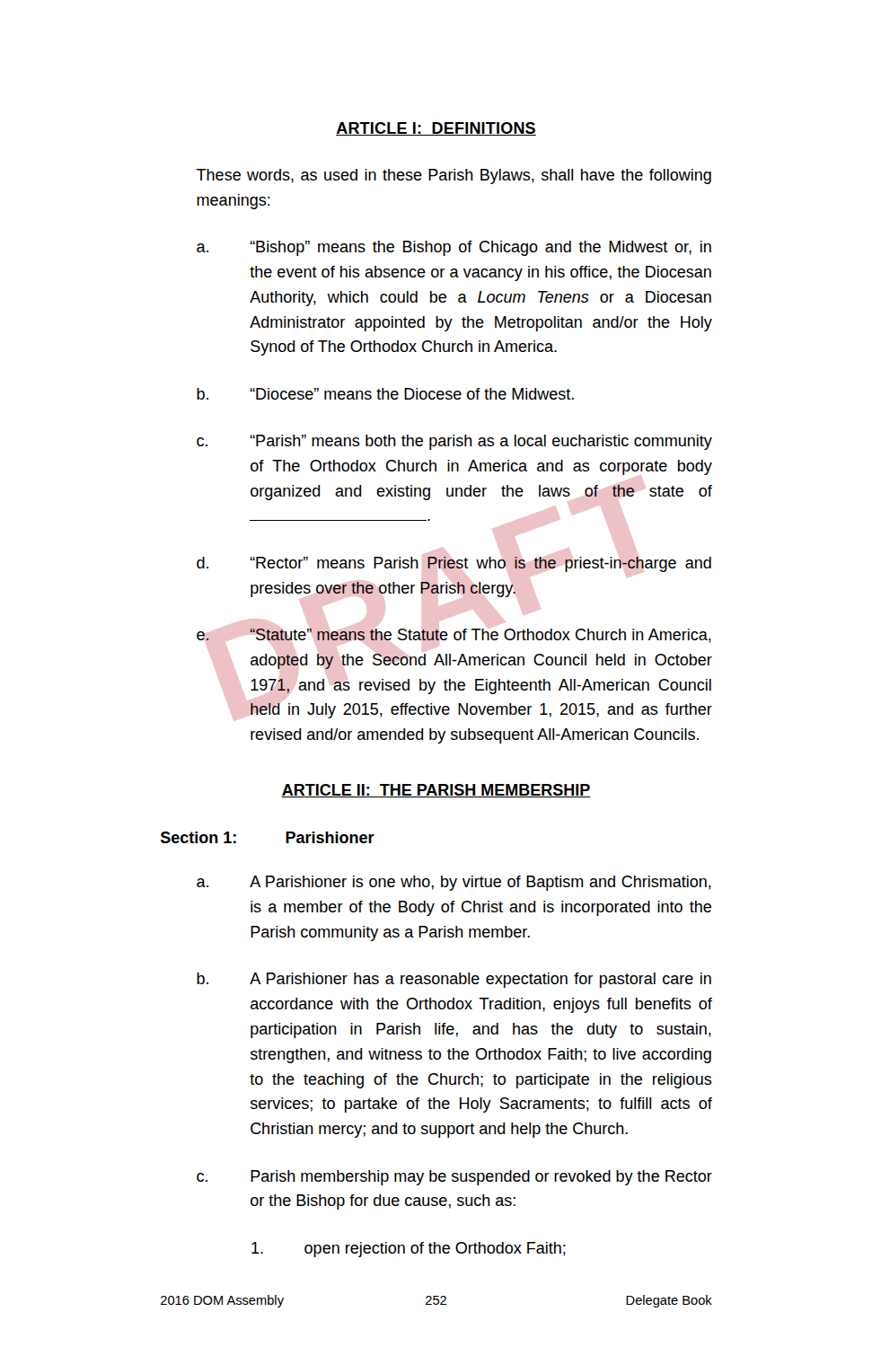DRAFT
ARTICLE I: DEFINITIONS
These words, as used in these Parish Bylaws, shall have the following meanings:
a.
“Bishop” means the Bishop of Chicago and the Midwest or, in the event of his absence or a vacancy in his office, the Diocesan Authority, which could be a Locum Tenens or a Diocesan Administrator appointed by the Metropolitan and/or the Holy Synod of The Orthodox Church in America.
b.
“Diocese” means the Diocese of the Midwest.
c.
“Parish” means both the parish as a local eucharistic community of The Orthodox Church in America and as corporate body organized and existing under the laws of the state of .
d.
“Rector” means Parish Priest who is the priest-in-charge and presides over the other Parish clergy.
e.
“Statute” means the Statute of The Orthodox Church in America, adopted by the Second All-American Council held in October 1971, and as revised by the Eighteenth All-American Council held in July 2015, effective November 1, 2015, and as further revised and/or amended by subsequent All-American Councils.
ARTICLE II: THE PARISH MEMBERSHIP
Section 1: Parishioner
a.
A Parishioner is one who, by virtue of Baptism and Chrismation, is a member of the Body of Christ and is incorporated into the Parish community as a Parish member.
b.
A Parishioner has a reasonable expectation for pastoral care in accordance with the Orthodox Tradition, enjoys full benefits of participation in Parish life, and has the duty to sustain, strengthen, and witness to the Orthodox Faith; to live according to the teaching of the Church; to participate in the religious services; to partake of the Holy Sacraments; to fulfill acts of Christian mercy; and to support and help the Church.
c.
Parish membership may be suspended or revoked by the Rector or the Bishop for due cause, such as:
1.
open rejection of the Orthodox Faith;
2016 DOM Assembly
252
Delegate Book